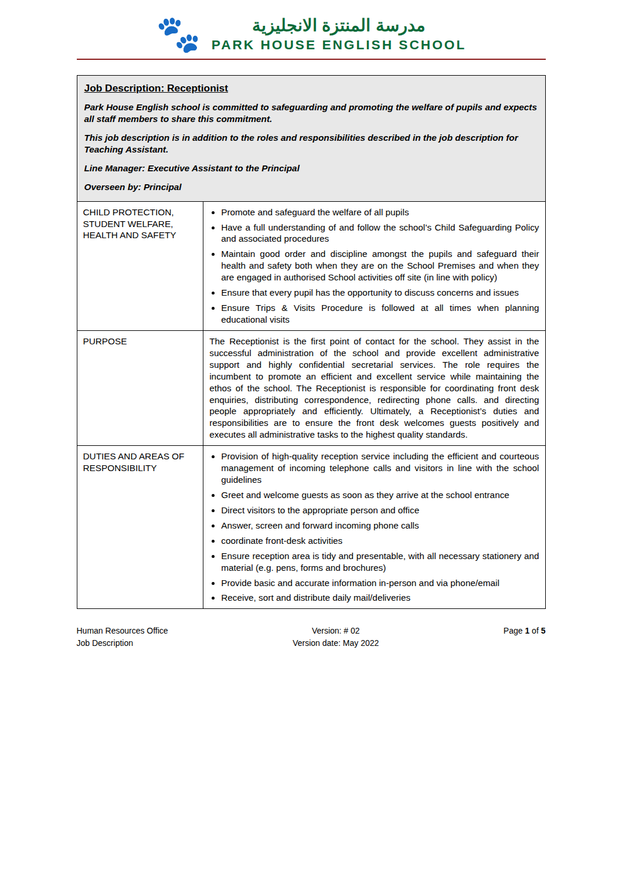🐾
مدرسة المنتزة الانجليزية
Park House English School
Job Description: Receptionist
Park House English school is committed to safeguarding and promoting the welfare of pupils and expects all staff members to share this commitment.
This job description is in addition to the roles and responsibilities described in the job description for Teaching Assistant.
Line Manager: Executive Assistant to the Principal
Overseen by: Principal
| CHILD PROTECTION, STUDENT WELFARE, HEALTH AND SAFETY | Promote and safeguard the welfare of all pupils Have a full understanding of and follow the school’s Child Safeguarding Policy and associated procedures Maintain good order and discipline amongst the pupils and safeguard their health and safety both when they are on the School Premises and when they are engaged in authorised School activities off site (in line with policy) Ensure that every pupil has the opportunity to discuss concerns and issues Ensure Trips & Visits Procedure is followed at all times when planning educational visits |
| PURPOSE | The Receptionist is the first point of contact for the school. They assist in the successful administration of the school and provide excellent administrative support and highly confidential secretarial services. The role requires the incumbent to promote an efficient and excellent service while maintaining the ethos of the school. The Receptionist is responsible for coordinating front desk enquiries, distributing correspondence, redirecting phone calls. and directing people appropriately and efficiently. Ultimately, a Receptionist’s duties and responsibilities are to ensure the front desk welcomes guests positively and executes all administrative tasks to the highest quality standards. |
| DUTIES AND AREAS OF RESPONSIBILITY | Provision of high-quality reception service including the efficient and courteous management of incoming telephone calls and visitors in line with the school guidelines Greet and welcome guests as soon as they arrive at the school entrance Direct visitors to the appropriate person and office Answer, screen and forward incoming phone calls coordinate front-desk activities Ensure reception area is tidy and presentable, with all necessary stationery and material (e.g. pens, forms and brochures) Provide basic and accurate information in-person and via phone/email Receive, sort and distribute daily mail/deliveries |
Human Resources Office
Job Description
Version: # 02
Version date: May 2022
Page 1 of 5